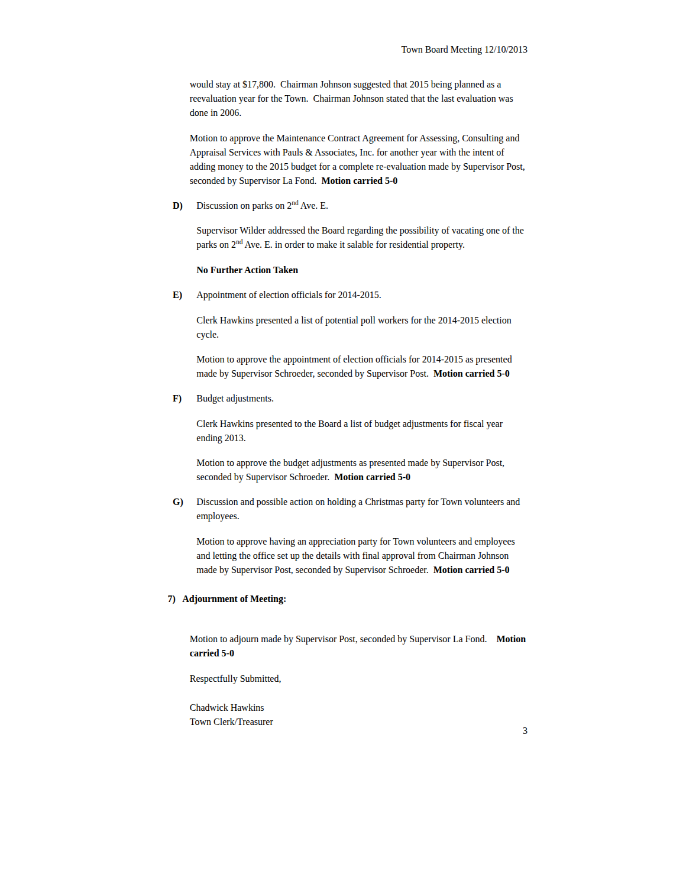Town Board Meeting 12/10/2013
would stay at $17,800. Chairman Johnson suggested that 2015 being planned as a reevaluation year for the Town. Chairman Johnson stated that the last evaluation was done in 2006.
Motion to approve the Maintenance Contract Agreement for Assessing, Consulting and Appraisal Services with Pauls & Associates, Inc. for another year with the intent of adding money to the 2015 budget for a complete re-evaluation made by Supervisor Post, seconded by Supervisor La Fond. Motion carried 5-0
D)
Discussion on parks on 2nd Ave. E.
Supervisor Wilder addressed the Board regarding the possibility of vacating one of the parks on 2nd Ave. E. in order to make it salable for residential property.
No Further Action Taken
E)
Appointment of election officials for 2014-2015.
Clerk Hawkins presented a list of potential poll workers for the 2014-2015 election cycle.
Motion to approve the appointment of election officials for 2014-2015 as presented made by Supervisor Schroeder, seconded by Supervisor Post. Motion carried 5-0
F)
Budget adjustments.
Clerk Hawkins presented to the Board a list of budget adjustments for fiscal year ending 2013.
Motion to approve the budget adjustments as presented made by Supervisor Post, seconded by Supervisor Schroeder. Motion carried 5-0
G)
Discussion and possible action on holding a Christmas party for Town volunteers and employees.
Motion to approve having an appreciation party for Town volunteers and employees and letting the office set up the details with final approval from Chairman Johnson made by Supervisor Post, seconded by Supervisor Schroeder. Motion carried 5-0
7)
Adjournment of Meeting:
Motion to adjourn made by Supervisor Post, seconded by Supervisor La Fond. Motion carried 5-0
Respectfully Submitted,
Chadwick Hawkins
Town Clerk/Treasurer
3